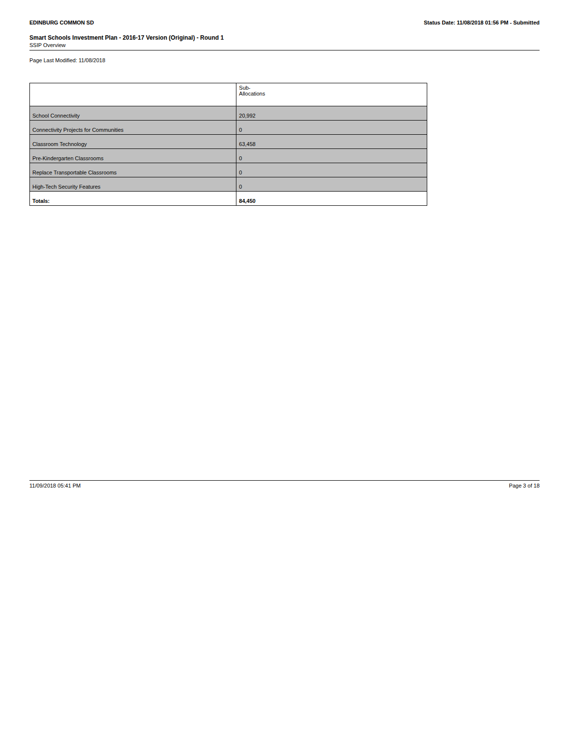EDINBURG COMMON SD Status Date: 11/08/2018 01:56 PM - Submitted
Smart Schools Investment Plan - 2016-17 Version (Original) - Round 1
SSIP Overview
Page Last Modified: 11/08/2018
| | Sub- Allocations |
| School Connectivity | 20,992 |
| Connectivity Projects for Communities | 0 |
| Classroom Technology | 63,458 |
| Pre-Kindergarten Classrooms | 0 |
| Replace Transportable Classrooms | 0 |
| High-Tech Security Features | 0 |
| Totals: | 84,450 |
11/09/2018 05:41 PM Page 3 of 18